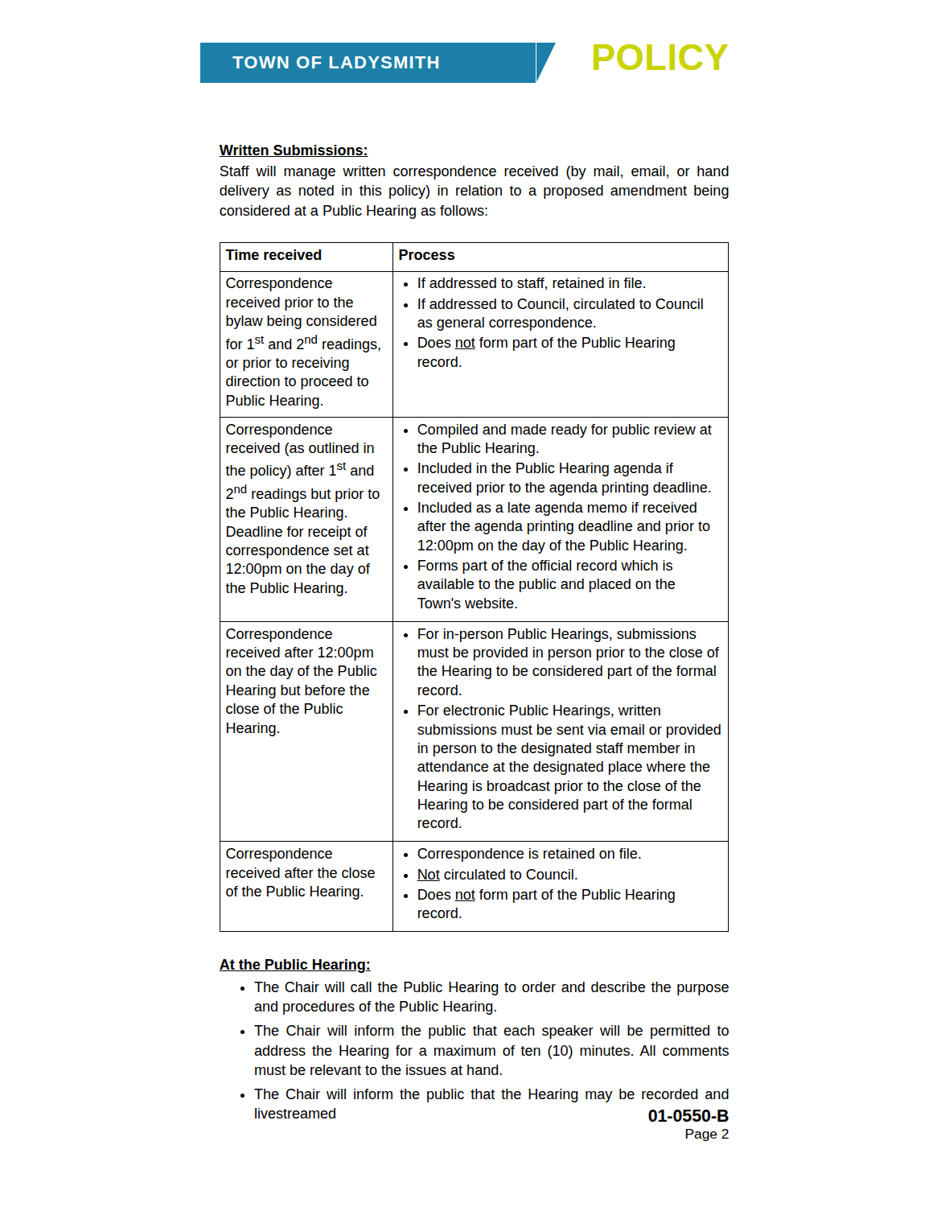TOWN OF LADYSMITH
POLICY
Written Submissions:
Staff will manage written correspondence received (by mail, email, or hand delivery as noted in this policy) in relation to a proposed amendment being considered at a Public Hearing as follows:
| Time received | Process |
| --- | --- |
| Correspondence received prior to the bylaw being considered for 1 st and 2 nd readings, or prior to receiving direction to proceed to Public Hearing. | If addressed to staff, retained in file. If addressed to Council, circulated to Council as general correspondence. Does not form part of the Public Hearing record. |
| Correspondence received (as outlined in the policy) after 1 st and 2 nd readings but prior to the Public Hearing. Deadline for receipt of correspondence set at 12:00pm on the day of the Public Hearing. | Compiled and made ready for public review at the Public Hearing. Included in the Public Hearing agenda if received prior to the agenda printing deadline. Included as a late agenda memo if received after the agenda printing deadline and prior to 12:00pm on the day of the Public Hearing. Forms part of the official record which is available to the public and placed on the Town's website. |
| Correspondence received after 12:00pm on the day of the Public Hearing but before the close of the Public Hearing. | For in-person Public Hearings, submissions must be provided in person prior to the close of the Hearing to be considered part of the formal record. For electronic Public Hearings, written submissions must be sent via email or provided in person to the designated staff member in attendance at the designated place where the Hearing is broadcast prior to the close of the Hearing to be considered part of the formal record. |
| Correspondence received after the close of the Public Hearing. | Correspondence is retained on file. Not circulated to Council. Does not form part of the Public Hearing record. |
At the Public Hearing:
The Chair will call the Public Hearing to order and describe the purpose and procedures of the Public Hearing.
The Chair will inform the public that each speaker will be permitted to address the Hearing for a maximum of ten (10) minutes. All comments must be relevant to the issues at hand.
The Chair will inform the public that the Hearing may be recorded and livestreamed
01-0550-B
Page 2